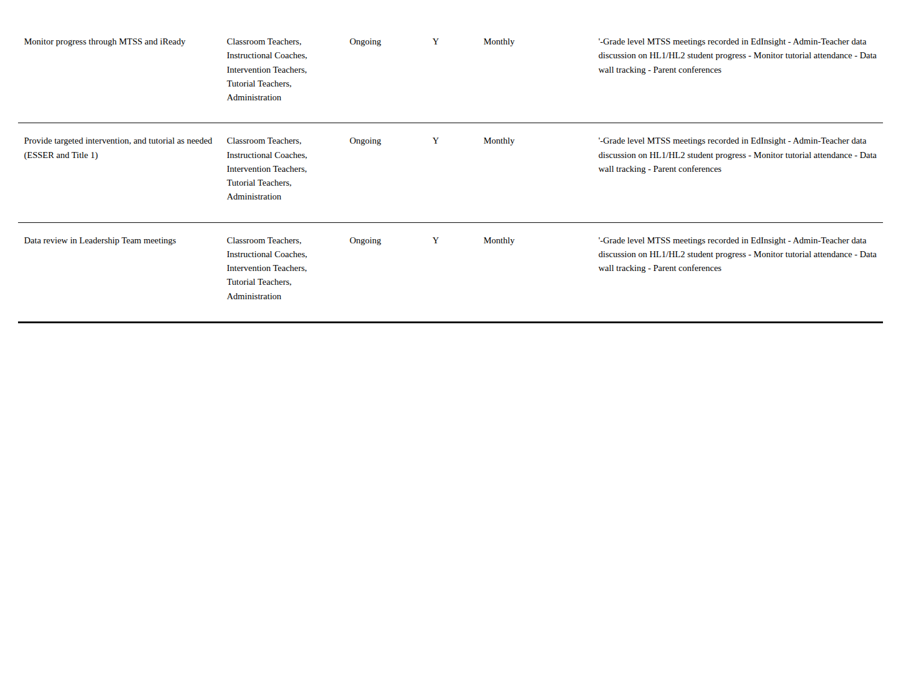| Monitor progress through MTSS and iReady | Classroom Teachers, Instructional Coaches, Intervention Teachers, Tutorial Teachers, Administration | Ongoing | Y | Monthly | '-Grade level MTSS meetings recorded in EdInsight - Admin-Teacher data discussion on HL1/HL2 student progress - Monitor tutorial attendance - Data wall tracking - Parent conferences |
| Provide targeted intervention, and tutorial as needed (ESSER and Title 1) | Classroom Teachers, Instructional Coaches, Intervention Teachers, Tutorial Teachers, Administration | Ongoing | Y | Monthly | '-Grade level MTSS meetings recorded in EdInsight - Admin-Teacher data discussion on HL1/HL2 student progress - Monitor tutorial attendance - Data wall tracking - Parent conferences |
| Data review in Leadership Team meetings | Classroom Teachers, Instructional Coaches, Intervention Teachers, Tutorial Teachers, Administration | Ongoing | Y | Monthly | '-Grade level MTSS meetings recorded in EdInsight - Admin-Teacher data discussion on HL1/HL2 student progress - Monitor tutorial attendance - Data wall tracking - Parent conferences |